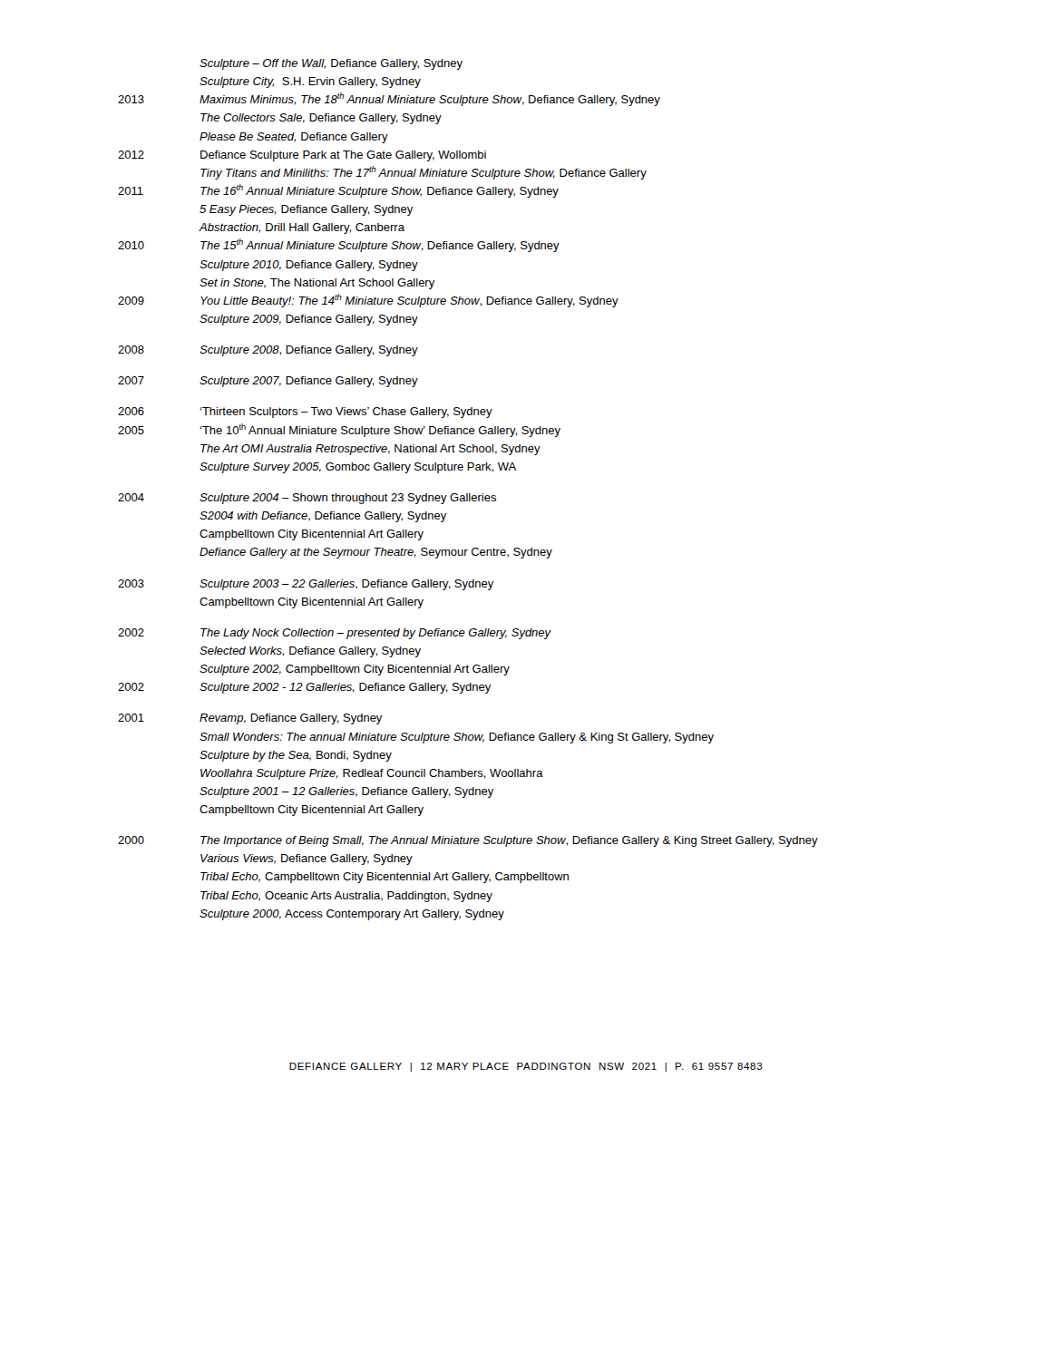| | Sculpture – Off the Wall, Defiance Gallery, Sydney Sculpture City, S.H. Ervin Gallery, Sydney |
| 2013 | Maximus Minimus, The 18 th Annual Miniature Sculpture Show , Defiance Gallery, Sydney The Collectors Sale, Defiance Gallery, Sydney Please Be Seated, Defiance Gallery |
| 2012 | Defiance Sculpture Park at The Gate Gallery, Wollombi Tiny Titans and Miniliths: The 17 th Annual Miniature Sculpture Show, Defiance Gallery |
| 2011 | The 16 th Annual Miniature Sculpture Show, Defiance Gallery, Sydney 5 Easy Pieces, Defiance Gallery, Sydney Abstraction, Drill Hall Gallery, Canberra |
| 2010 | The 15 th Annual Miniature Sculpture Show , Defiance Gallery, Sydney Sculpture 2010, Defiance Gallery, Sydney Set in Stone, The National Art School Gallery |
| 2009 | You Little Beauty!: The 14 th Miniature Sculpture Show , Defiance Gallery, Sydney Sculpture 2009, Defiance Gallery, Sydney |
| 2008 | Sculpture 2008 , Defiance Gallery, Sydney |
| 2007 | Sculpture 2007, Defiance Gallery, Sydney |
| 2006 | ‘Thirteen Sculptors – Two Views’ Chase Gallery, Sydney |
| 2005 | ‘The 10 th Annual Miniature Sculpture Show’ Defiance Gallery, Sydney The Art OMI Australia Retrospective , National Art School, Sydney Sculpture Survey 2005, Gomboc Gallery Sculpture Park, WA |
| 2004 | Sculpture 2004 – Shown throughout 23 Sydney Galleries S2004 with Defiance , Defiance Gallery, Sydney Campbelltown City Bicentennial Art Gallery Defiance Gallery at the Seymour Theatre, Seymour Centre, Sydney |
| 2003 | Sculpture 2003 – 22 Galleries , Defiance Gallery, Sydney Campbelltown City Bicentennial Art Gallery |
| 2002 | The Lady Nock Collection – presented by Defiance Gallery, Sydney Selected Works, Defiance Gallery, Sydney Sculpture 2002, Campbelltown City Bicentennial Art Gallery |
| 2002 | Sculpture 2002 - 12 Galleries, Defiance Gallery, Sydney |
| 2001 | Revamp, Defiance Gallery, Sydney Small Wonders: The annual Miniature Sculpture Show, Defiance Gallery & King St Gallery, Sydney Sculpture by the Sea, Bondi, Sydney Woollahra Sculpture Prize, Redleaf Council Chambers, Woollahra Sculpture 2001 – 12 Galleries , Defiance Gallery, Sydney Campbelltown City Bicentennial Art Gallery |
| 2000 | The Importance of Being Small, The Annual Miniature Sculpture Show , Defiance Gallery & King Street Gallery, Sydney Various Views, Defiance Gallery, Sydney Tribal Echo, Campbelltown City Bicentennial Art Gallery, Campbelltown Tribal Echo, Oceanic Arts Australia, Paddington, Sydney Sculpture 2000, Access Contemporary Art Gallery, Sydney |
DEFIANCE GALLERY | 12 MARY PLACE PADDINGTON NSW 2021 | P. 61 9557 8483